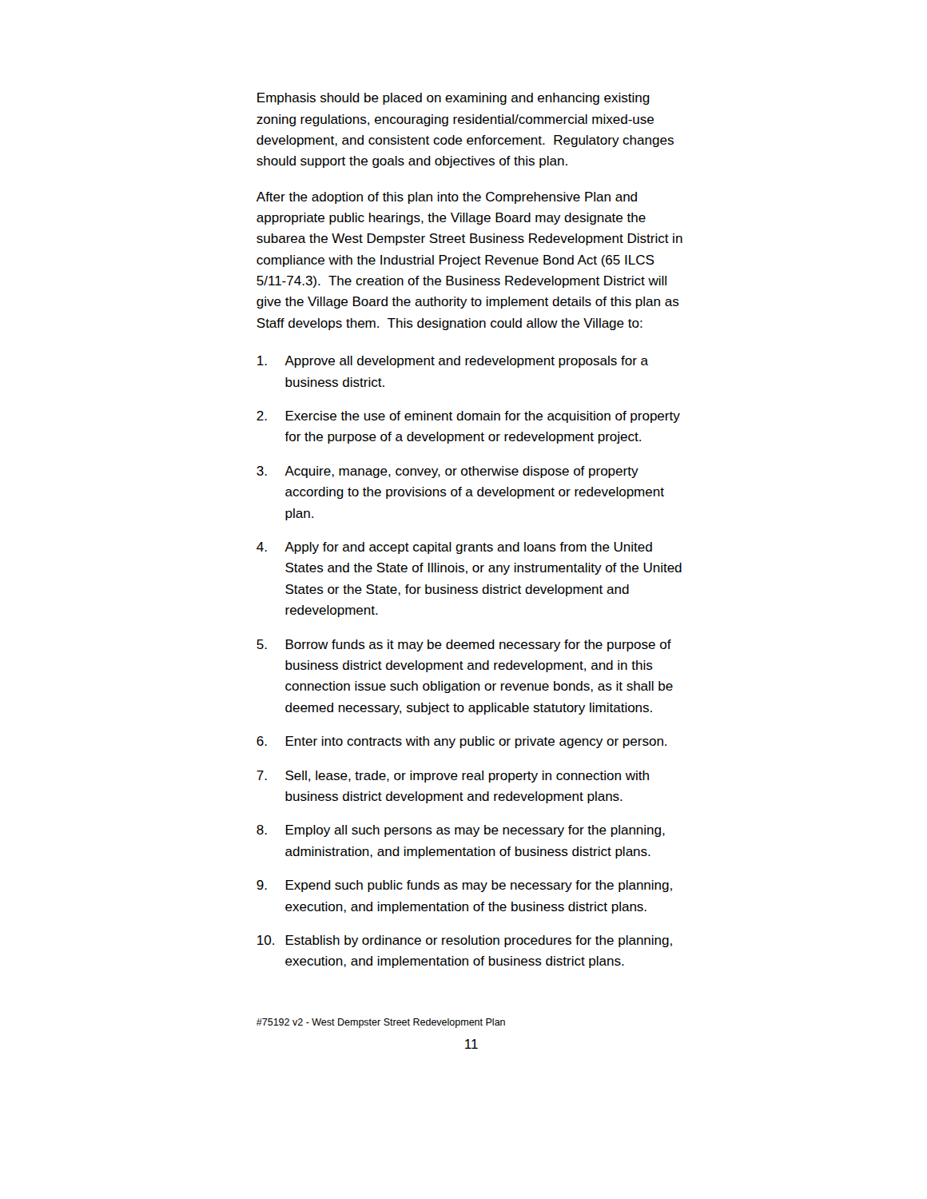Emphasis should be placed on examining and enhancing existing zoning regulations, encouraging residential/commercial mixed-use development, and consistent code enforcement. Regulatory changes should support the goals and objectives of this plan.
After the adoption of this plan into the Comprehensive Plan and appropriate public hearings, the Village Board may designate the subarea the West Dempster Street Business Redevelopment District in compliance with the Industrial Project Revenue Bond Act (65 ILCS 5/11-74.3). The creation of the Business Redevelopment District will give the Village Board the authority to implement details of this plan as Staff develops them. This designation could allow the Village to:
Approve all development and redevelopment proposals for a business district.
Exercise the use of eminent domain for the acquisition of property for the purpose of a development or redevelopment project.
Acquire, manage, convey, or otherwise dispose of property according to the provisions of a development or redevelopment plan.
Apply for and accept capital grants and loans from the United States and the State of Illinois, or any instrumentality of the United States or the State, for business district development and redevelopment.
Borrow funds as it may be deemed necessary for the purpose of business district development and redevelopment, and in this connection issue such obligation or revenue bonds, as it shall be deemed necessary, subject to applicable statutory limitations.
Enter into contracts with any public or private agency or person.
Sell, lease, trade, or improve real property in connection with business district development and redevelopment plans.
Employ all such persons as may be necessary for the planning, administration, and implementation of business district plans.
Expend such public funds as may be necessary for the planning, execution, and implementation of the business district plans.
Establish by ordinance or resolution procedures for the planning, execution, and implementation of business district plans.
#75192 v2 - West Dempster Street Redevelopment Plan
11